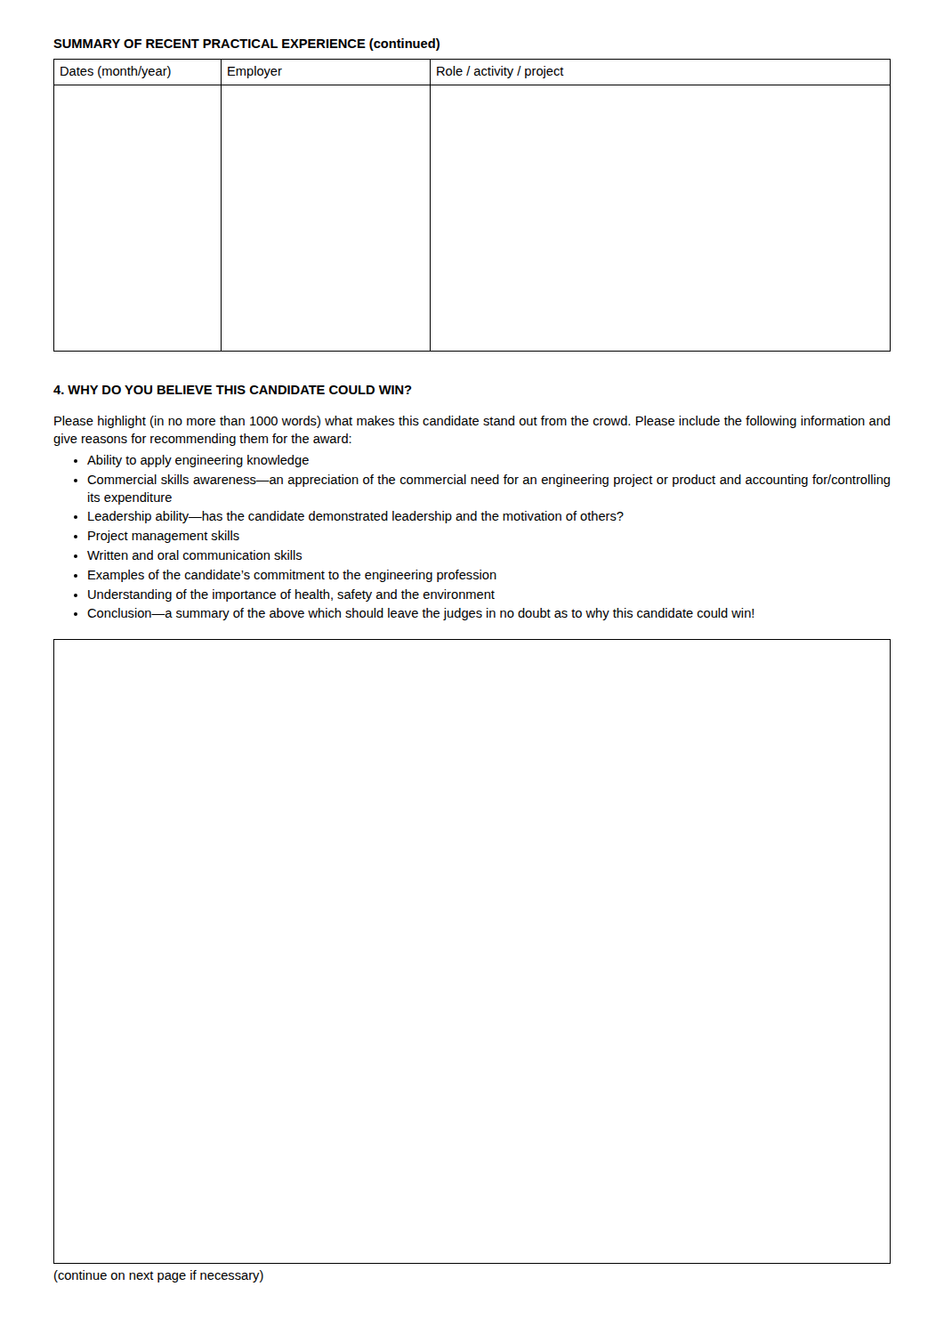SUMMARY OF RECENT PRACTICAL EXPERIENCE (continued)
| Dates (month/year) | Employer | Role / activity / project |
| --- | --- | --- |
4. WHY DO YOU BELIEVE THIS CANDIDATE COULD WIN?
Please highlight (in no more than 1000 words) what makes this candidate stand out from the crowd. Please include the following information and give reasons for recommending them for the award:
Ability to apply engineering knowledge
Commercial skills awareness—an appreciation of the commercial need for an engineering project or product and accounting for/controlling its expenditure
Leadership ability—has the candidate demonstrated leadership and the motivation of others?
Project management skills
Written and oral communication skills
Examples of the candidate’s commitment to the engineering profession
Understanding of the importance of health, safety and the environment
Conclusion—a summary of the above which should leave the judges in no doubt as to why this candidate could win!
(continue on next page if necessary)